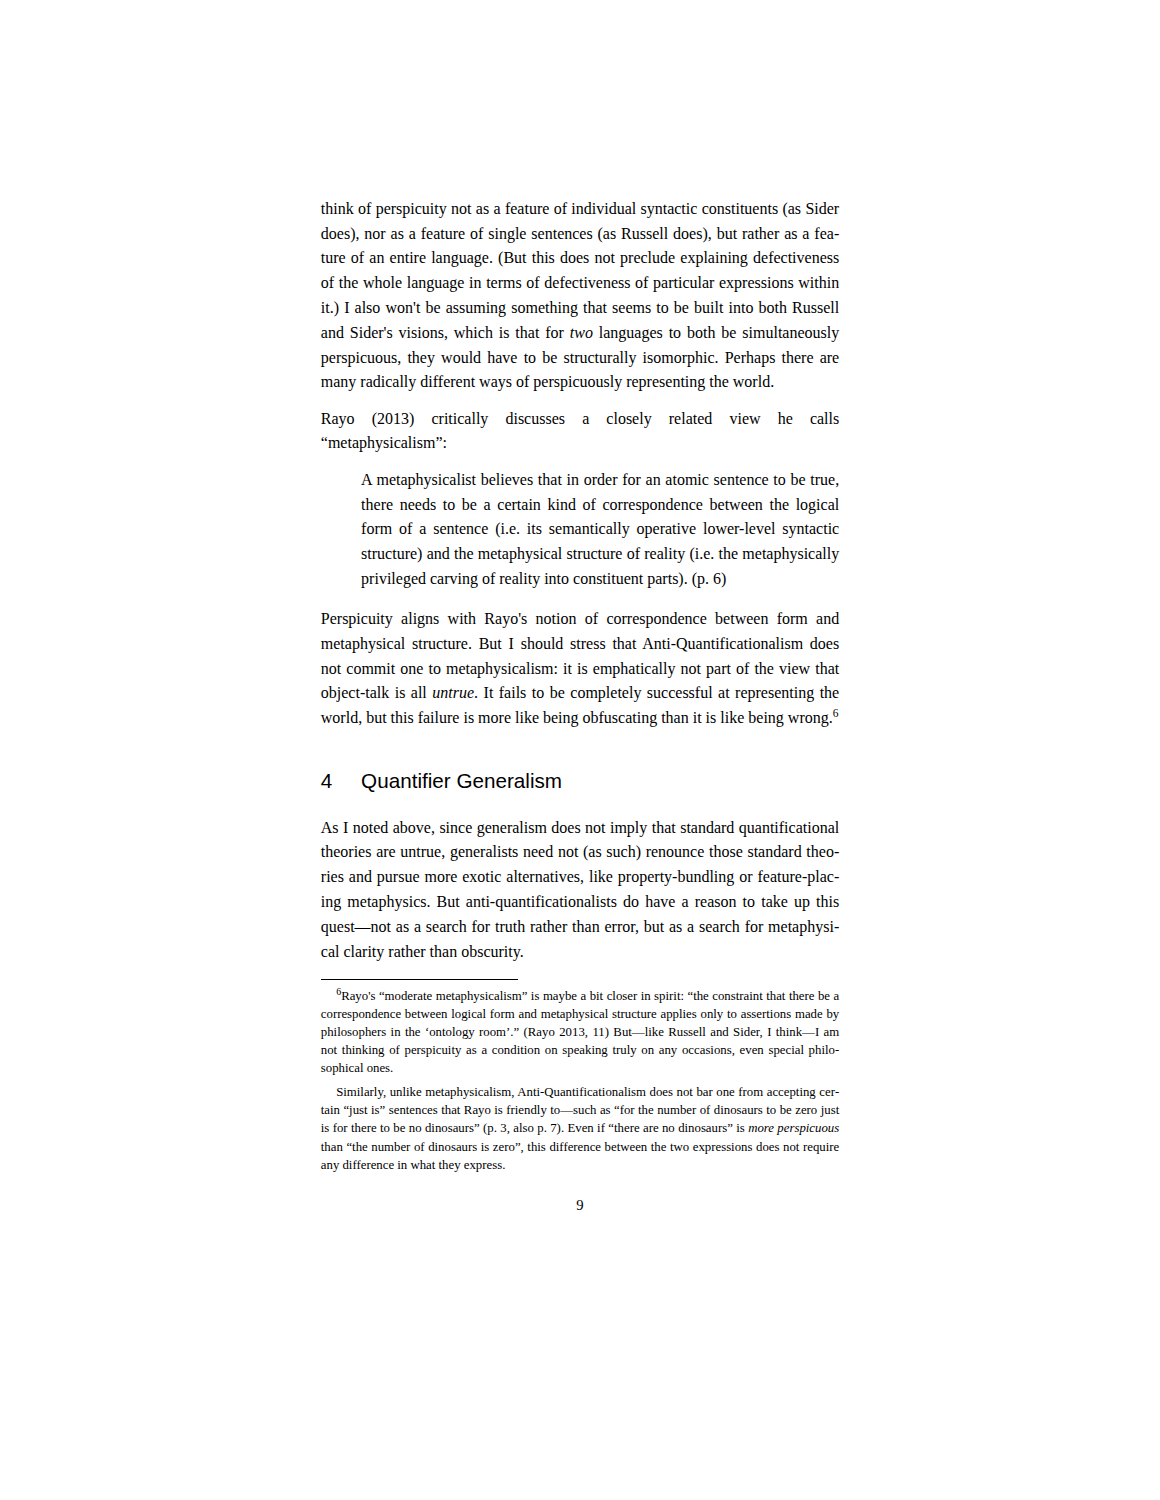think of perspicuity not as a feature of individual syntactic constituents (as Sider does), nor as a feature of single sentences (as Russell does), but rather as a feature of an entire language. (But this does not preclude explaining defectiveness of the whole language in terms of defectiveness of particular expressions within it.) I also won't be assuming something that seems to be built into both Russell and Sider's visions, which is that for two languages to both be simultaneously perspicuous, they would have to be structurally isomorphic. Perhaps there are many radically different ways of perspicuously representing the world.
Rayo (2013) critically discusses a closely related view he calls “metaphysicalism”:
A metaphysicalist believes that in order for an atomic sentence to be true, there needs to be a certain kind of correspondence between the logical form of a sentence (i.e. its semantically operative lower-level syntactic structure) and the metaphysical structure of reality (i.e. the metaphysically privileged carving of reality into constituent parts). (p. 6)
Perspicuity aligns with Rayo's notion of correspondence between form and metaphysical structure. But I should stress that Anti-Quantificationalism does not commit one to metaphysicalism: it is emphatically not part of the view that object-talk is all untrue. It fails to be completely successful at representing the world, but this failure is more like being obfuscating than it is like being wrong.6
4 Quantifier Generalism
As I noted above, since generalism does not imply that standard quantificational theories are untrue, generalists need not (as such) renounce those standard theories and pursue more exotic alternatives, like property-bundling or feature-placing metaphysics. But anti-quantificationalists do have a reason to take up this quest—not as a search for truth rather than error, but as a search for metaphysical clarity rather than obscurity.
6Rayo's “moderate metaphysicalism” is maybe a bit closer in spirit: “the constraint that there be a correspondence between logical form and metaphysical structure applies only to assertions made by philosophers in the ‘ontology room’.” (Rayo 2013, 11) But—like Russell and Sider, I think—I am not thinking of perspicuity as a condition on speaking truly on any occasions, even special philosophical ones.
Similarly, unlike metaphysicalism, Anti-Quantificationalism does not bar one from accepting certain “just is” sentences that Rayo is friendly to—such as “for the number of dinosaurs to be zero just is for there to be no dinosaurs” (p. 3, also p. 7). Even if “there are no dinosaurs” is more perspicuous than “the number of dinosaurs is zero”, this difference between the two expressions does not require any difference in what they express.
9